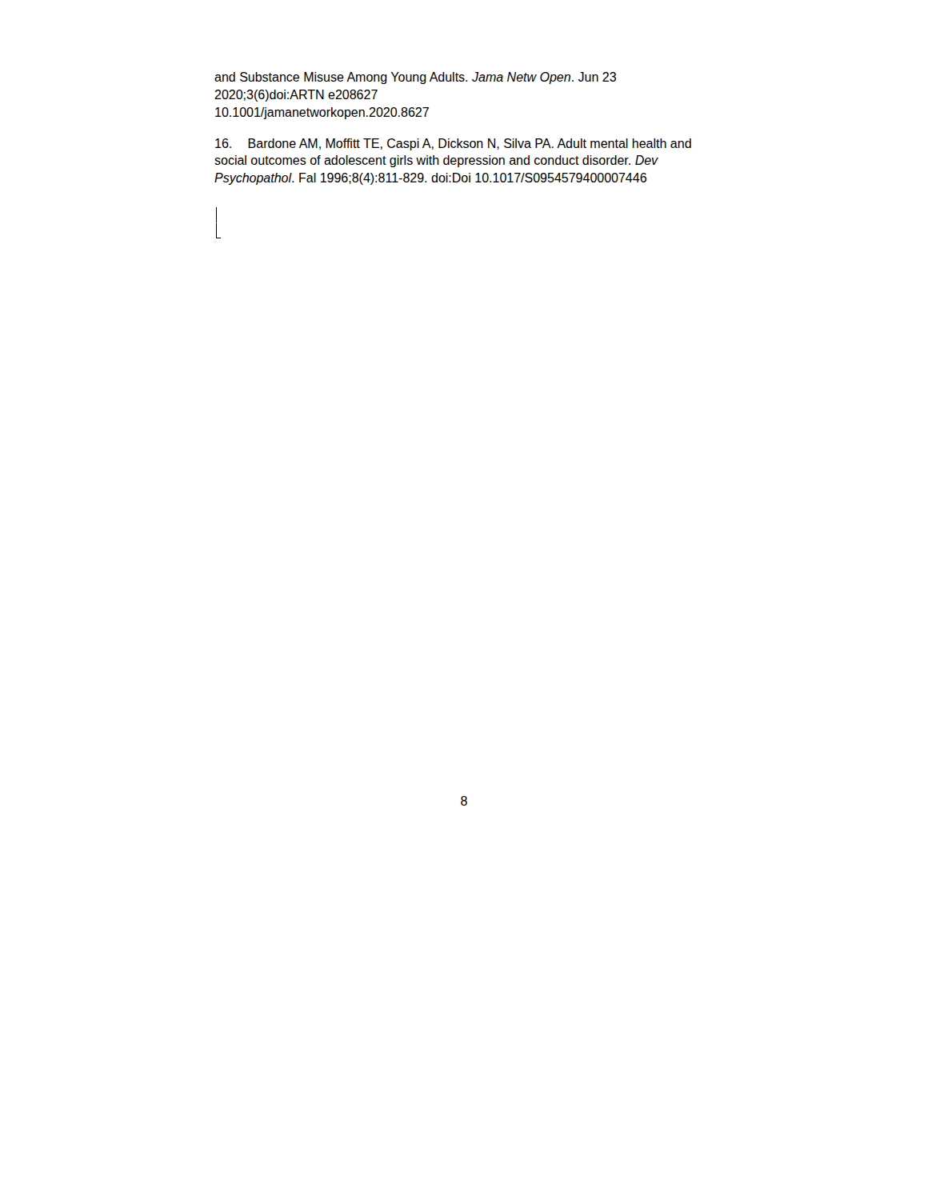and Substance Misuse Among Young Adults. Jama Netw Open. Jun 23 2020;3(6)doi:ARTN e208627
10.1001/jamanetworkopen.2020.8627
16. Bardone AM, Moffitt TE, Caspi A, Dickson N, Silva PA. Adult mental health and social outcomes of adolescent girls with depression and conduct disorder. Dev Psychopathol. Fal 1996;8(4):811-829. doi:Doi 10.1017/S0954579400007446
8